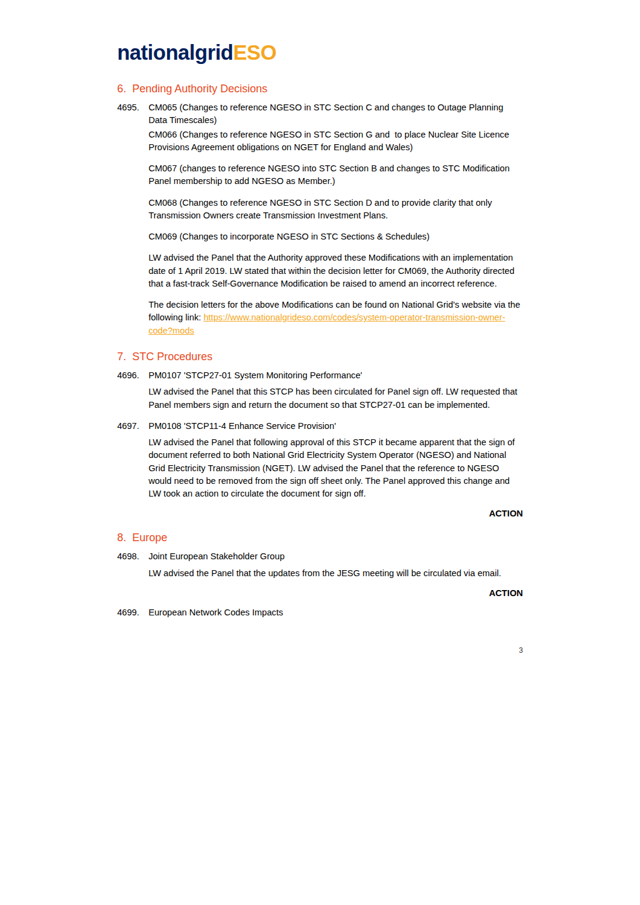national grid ESO
6. Pending Authority Decisions
4695.
CM065 (Changes to reference NGESO in STC Section C and changes to Outage Planning Data Timescales)
CM066 (Changes to reference NGESO in STC Section G and to place Nuclear Site Licence Provisions Agreement obligations on NGET for England and Wales)
CM067 (changes to reference NGESO into STC Section B and changes to STC Modification Panel membership to add NGESO as Member.)
CM068 (Changes to reference NGESO in STC Section D and to provide clarity that only Transmission Owners create Transmission Investment Plans.
CM069 (Changes to incorporate NGESO in STC Sections & Schedules)
LW advised the Panel that the Authority approved these Modifications with an implementation date of 1 April 2019. LW stated that within the decision letter for CM069, the Authority directed that a fast-track Self-Governance Modification be raised to amend an incorrect reference.
The decision letters for the above Modifications can be found on National Grid's website via the following link: https://www.nationalgrideso.com/codes/system-operator-transmission-owner-code?mods
7. STC Procedures
4696.
PM0107 'STCP27-01 System Monitoring Performance'
LW advised the Panel that this STCP has been circulated for Panel sign off. LW requested that Panel members sign and return the document so that STCP27-01 can be implemented.
4697.
PM0108 'STCP11-4 Enhance Service Provision'
LW advised the Panel that following approval of this STCP it became apparent that the sign of document referred to both National Grid Electricity System Operator (NGESO) and National Grid Electricity Transmission (NGET). LW advised the Panel that the reference to NGESO would need to be removed from the sign off sheet only. The Panel approved this change and LW took an action to circulate the document for sign off.
ACTION
8. Europe
4698.
Joint European Stakeholder Group
LW advised the Panel that the updates from the JESG meeting will be circulated via email.
ACTION
4699.
European Network Codes Impacts
3